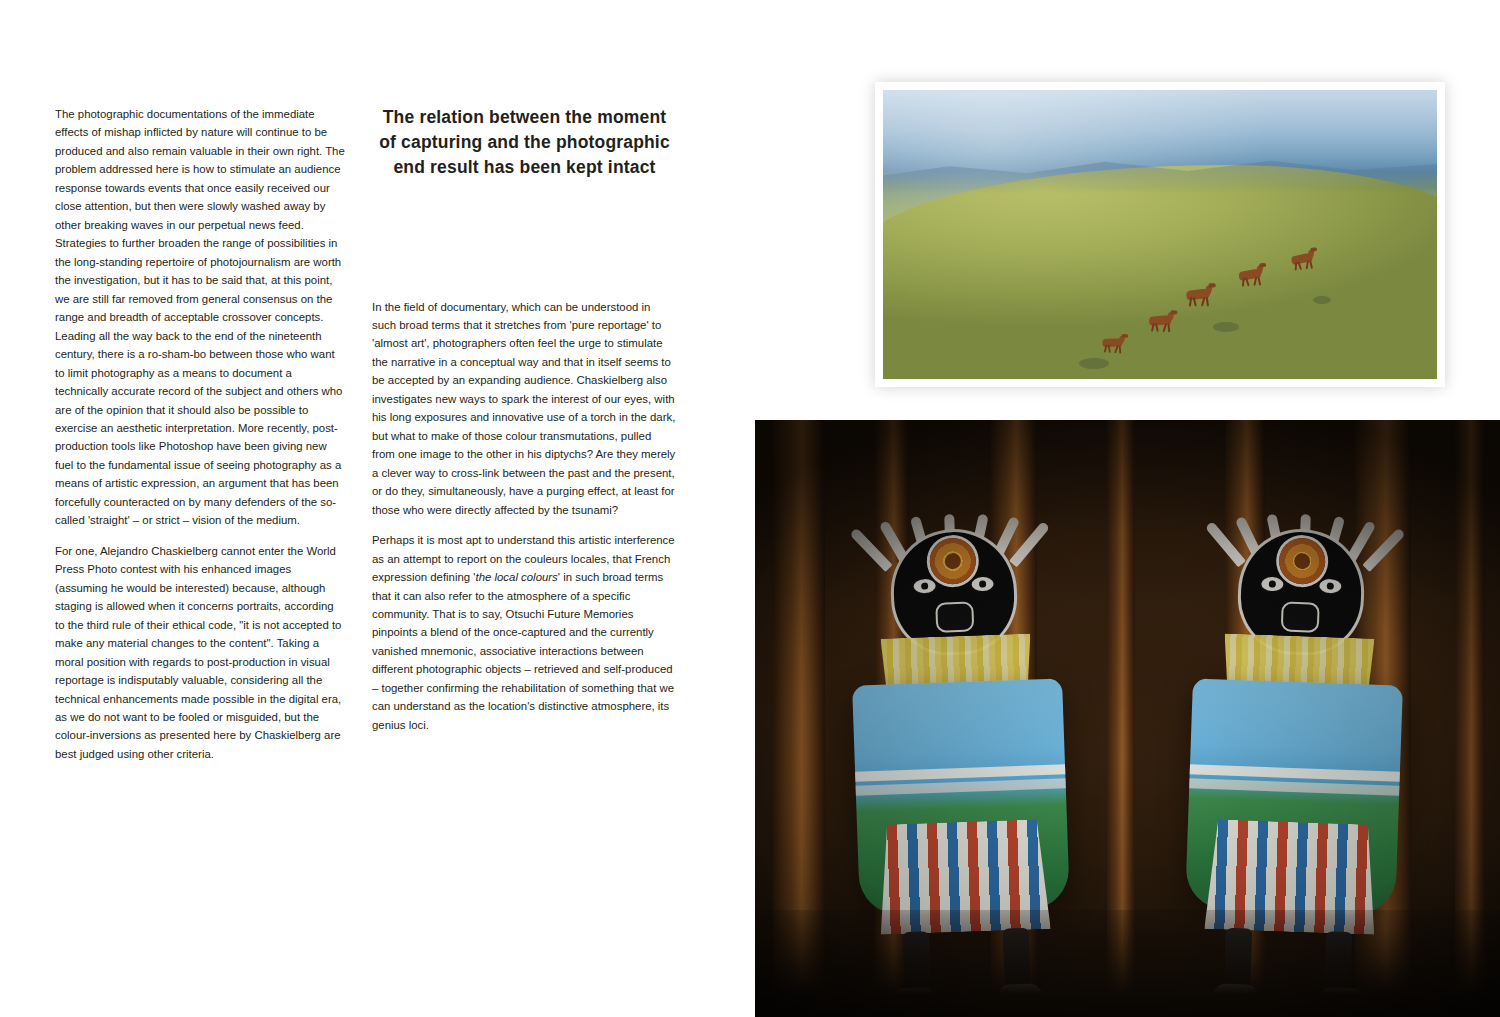The photographic documentations of the immediate effects of mishap inflicted by nature will continue to be produced and also remain valuable in their own right. The problem addressed here is how to stimulate an audience response towards events that once easily received our close attention, but then were slowly washed away by other breaking waves in our perpetual news feed. Strategies to further broaden the range of possibilities in the long-standing repertoire of photojournalism are worth the investigation, but it has to be said that, at this point, we are still far removed from general consensus on the range and breadth of acceptable crossover concepts.
Leading all the way back to the end of the nineteenth century, there is a ro-sham-bo between those who want to limit photography as a means to document a technically accurate record of the subject and others who are of the opinion that it should also be possible to exercise an aesthetic interpretation. More recently, post-production tools like Photoshop have been giving new fuel to the fundamental issue of seeing photography as a means of artistic expression, an argument that has been forcefully counteracted on by many defenders of the so-called 'straight' – or strict – vision of the medium.
For one, Alejandro Chaskielberg cannot enter the World Press Photo contest with his enhanced images (assuming he would be interested) because, although staging is allowed when it concerns portraits, according to the third rule of their ethical code, "it is not accepted to make any material changes to the content". Taking a moral position with regards to post-production in visual reportage is indisputably valuable, considering all the technical enhancements made possible in the digital era, as we do not want to be fooled or misguided, but the colour-inversions as presented here by Chaskielberg are best judged using other criteria.
The relation between the moment of capturing and the photographic end result has been kept intact
In the field of documentary, which can be understood in such broad terms that it stretches from 'pure reportage' to 'almost art', photographers often feel the urge to stimulate the narrative in a conceptual way and that in itself seems to be accepted by an expanding audience. Chaskielberg also investigates new ways to spark the interest of our eyes, with his long exposures and innovative use of a torch in the dark, but what to make of those colour transmutations, pulled from one image to the other in his diptychs? Are they merely a clever way to cross-link between the past and the present, or do they, simultaneously, have a purging effect, at least for those who were directly affected by the tsunami?
Perhaps it is most apt to understand this artistic interference as an attempt to report on the couleurs locales, that French expression defining 'the local colours' in such broad terms that it can also refer to the atmosphere of a specific community. That is to say, Otsuchi Future Memories pinpoints a blend of the once-captured and the currently vanished mnemonic, associative interactions between different photographic objects – retrieved and self-produced – together confirming the rehabilitation of something that we can understand as the location's distinctive atmosphere, its genius loci.